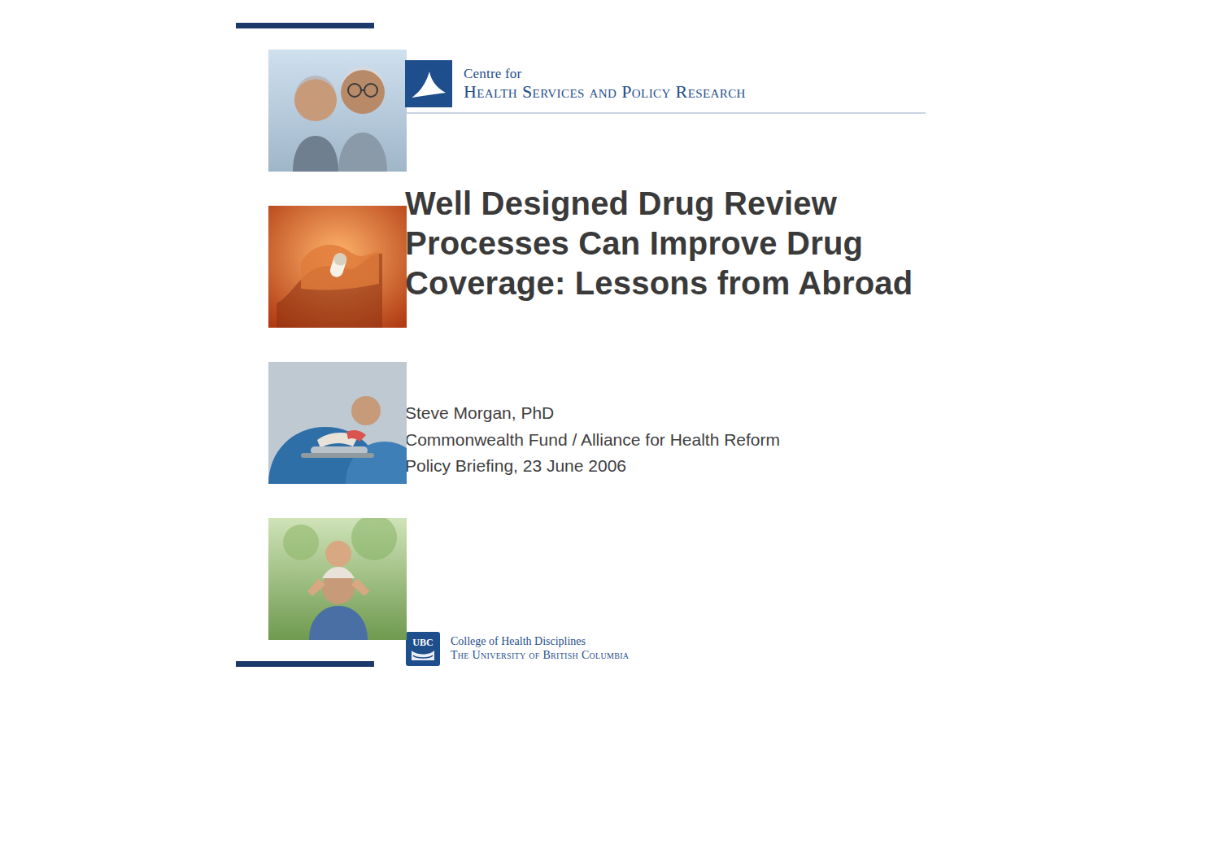Centre for
Health Services and Policy Research
Well Designed Drug Review Processes Can Improve Drug Coverage: Lessons from Abroad
Steve Morgan, PhD
Commonwealth Fund / Alliance for Health Reform
Policy Briefing, 23 June 2006
UBC
College of Health Disciplines
The University of British Columbia